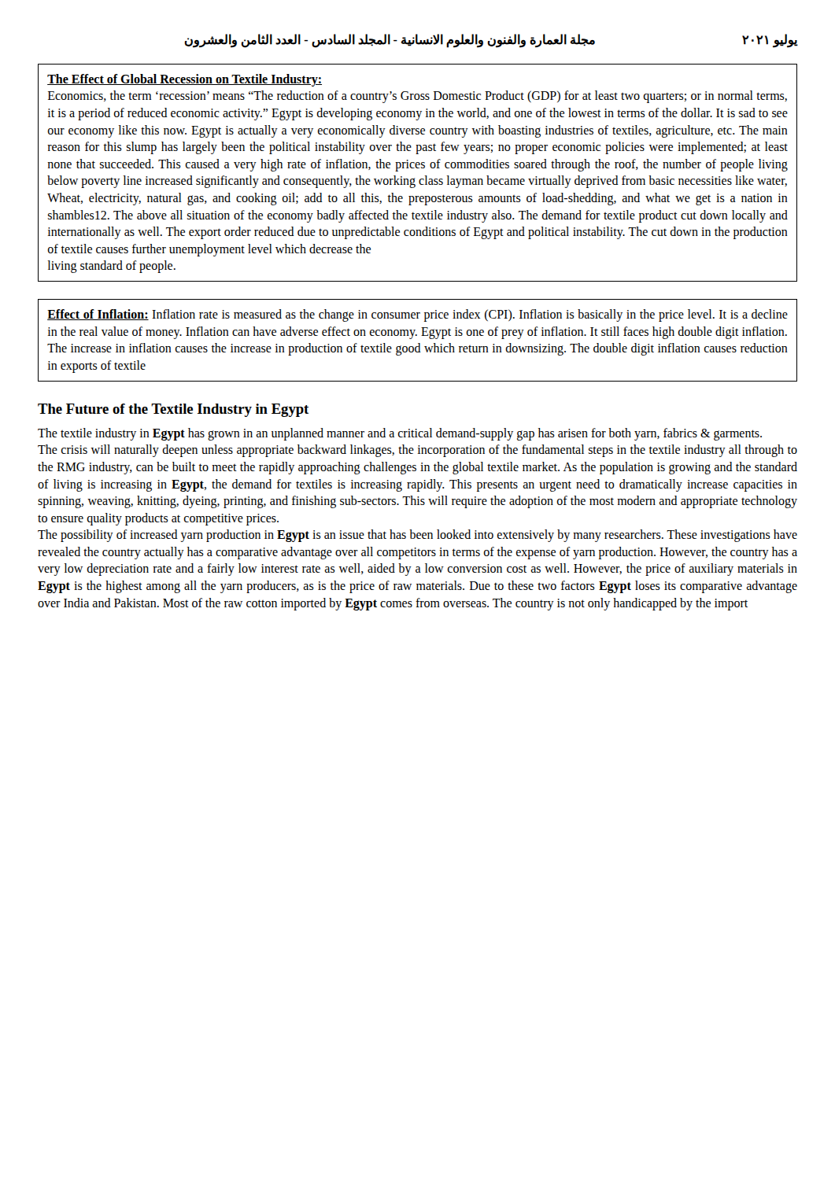يوليو ٢٠٢١ مجلة العمارة والفنون والعلوم الانسانية - المجلد السادس - العدد الثامن والعشرون
The Effect of Global Recession on Textile Industry:
Economics, the term ‘recession’ means “The reduction of a country’s Gross Domestic Product (GDP) for at least two quarters; or in normal terms, it is a period of reduced economic activity.” Egypt is developing economy in the world, and one of the lowest in terms of the dollar. It is sad to see our economy like this now. Egypt is actually a very economically diverse country with boasting industries of textiles, agriculture, etc. The main reason for this slump has largely been the political instability over the past few years; no proper economic policies were implemented; at least none that succeeded. This caused a very high rate of inflation, the prices of commodities soared through the roof, the number of people living below poverty line increased significantly and consequently, the working class layman became virtually deprived from basic necessities like water, Wheat, electricity, natural gas, and cooking oil; add to all this, the preposterous amounts of load-shedding, and what we get is a nation in shambles12. The above all situation of the economy badly affected the textile industry also. The demand for textile product cut down locally and internationally as well. The export order reduced due to unpredictable conditions of Egypt and political instability. The cut down in the production of textile causes further unemployment level which decrease the
living standard of people.
Effect of Inflation: Inflation rate is measured as the change in consumer price index (CPI). Inflation is basically in the price level. It is a decline in the real value of money. Inflation can have adverse effect on economy. Egypt is one of prey of inflation. It still faces high double digit inflation. The increase in inflation causes the increase in production of textile good which return in downsizing. The double digit inflation causes reduction in exports of textile
The Future of the Textile Industry in Egypt
The textile industry in Egypt has grown in an unplanned manner and a critical demand-supply gap has arisen for both yarn, fabrics & garments.
The crisis will naturally deepen unless appropriate backward linkages, the incorporation of the fundamental steps in the textile industry all through to the RMG industry, can be built to meet the rapidly approaching challenges in the global textile market. As the population is growing and the standard of living is increasing in Egypt, the demand for textiles is increasing rapidly. This presents an urgent need to dramatically increase capacities in spinning, weaving, knitting, dyeing, printing, and finishing sub-sectors. This will require the adoption of the most modern and appropriate technology to ensure quality products at competitive prices.
The possibility of increased yarn production in Egypt is an issue that has been looked into extensively by many researchers. These investigations have revealed the country actually has a comparative advantage over all competitors in terms of the expense of yarn production. However, the country has a very low depreciation rate and a fairly low interest rate as well, aided by a low conversion cost as well. However, the price of auxiliary materials in Egypt is the highest among all the yarn producers, as is the price of raw materials. Due to these two factors Egypt loses its comparative advantage over India and Pakistan. Most of the raw cotton imported by Egypt comes from overseas. The country is not only handicapped by the import